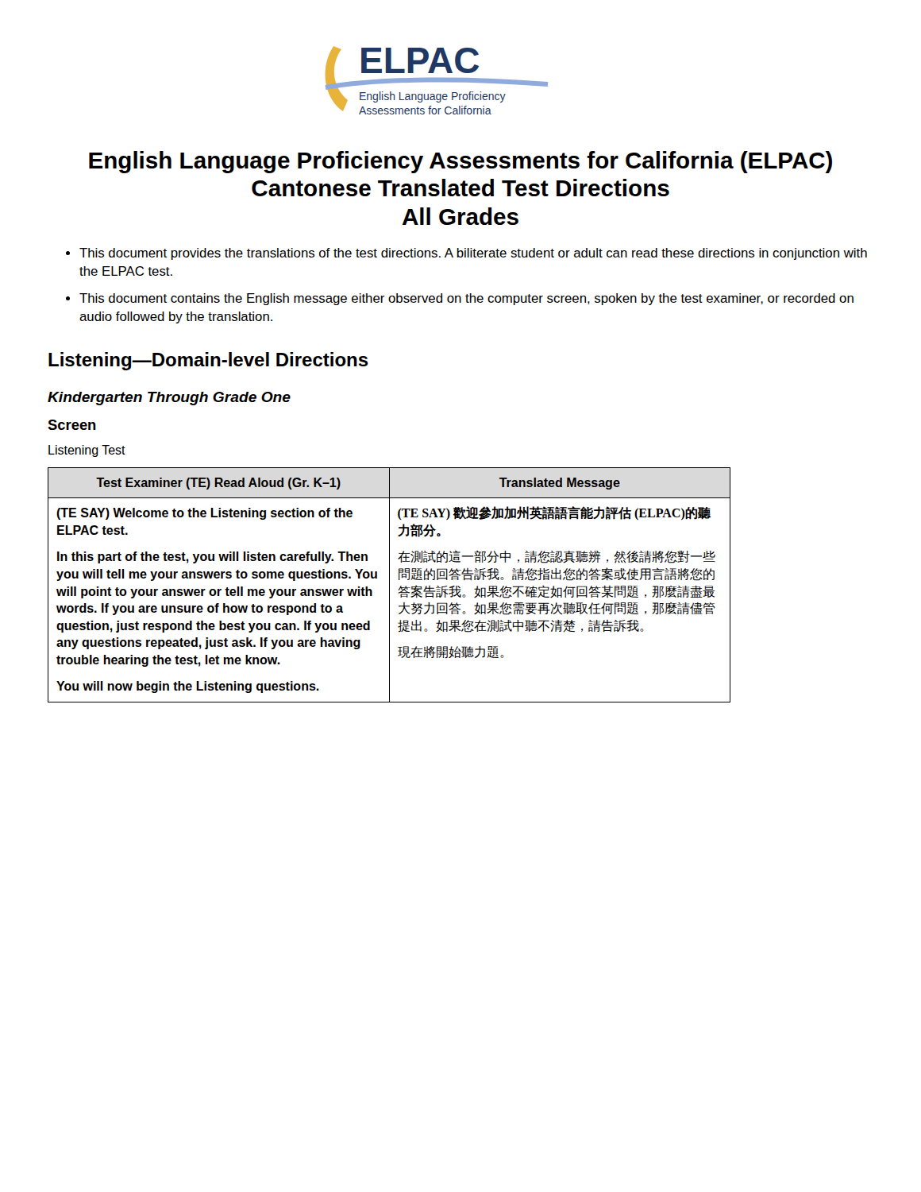ELPAC English Language Proficiency Assessments for California
English Language Proficiency Assessments for California (ELPAC)
Cantonese Translated Test Directions
All Grades
This document provides the translations of the test directions. A biliterate student or adult can read these directions in conjunction with the ELPAC test.
This document contains the English message either observed on the computer screen, spoken by the test examiner, or recorded on audio followed by the translation.
Listening—Domain-level Directions
Kindergarten Through Grade One
Screen
Listening Test
| Test Examiner (TE) Read Aloud (Gr. K–1) | Translated Message |
| --- | --- |
| (TE SAY) Welcome to the Listening section of the ELPAC test. In this part of the test, you will listen carefully. Then you will tell me your answers to some questions. You will point to your answer or tell me your answer with words. If you are unsure of how to respond to a question, just respond the best you can. If you need any questions repeated, just ask. If you are having trouble hearing the test, let me know. You will now begin the Listening questions. | (TE SAY) 歡迎參加加州英語語言能力評估 (ELPAC)的聽力部分。 在測試的這一部分中，請您認真聽辨，然後請將您對一些問題的回答告訴我。請您指出您的答案或使用言語將您的答案告訴我。如果您不確定如何回答某問題，那麼請盡最大努力回答。如果您需要再次聽取任何問題，那麼請儘管提出。如果您在測試中聽不清楚，請告訴我。 現在將開始聽力題。 |